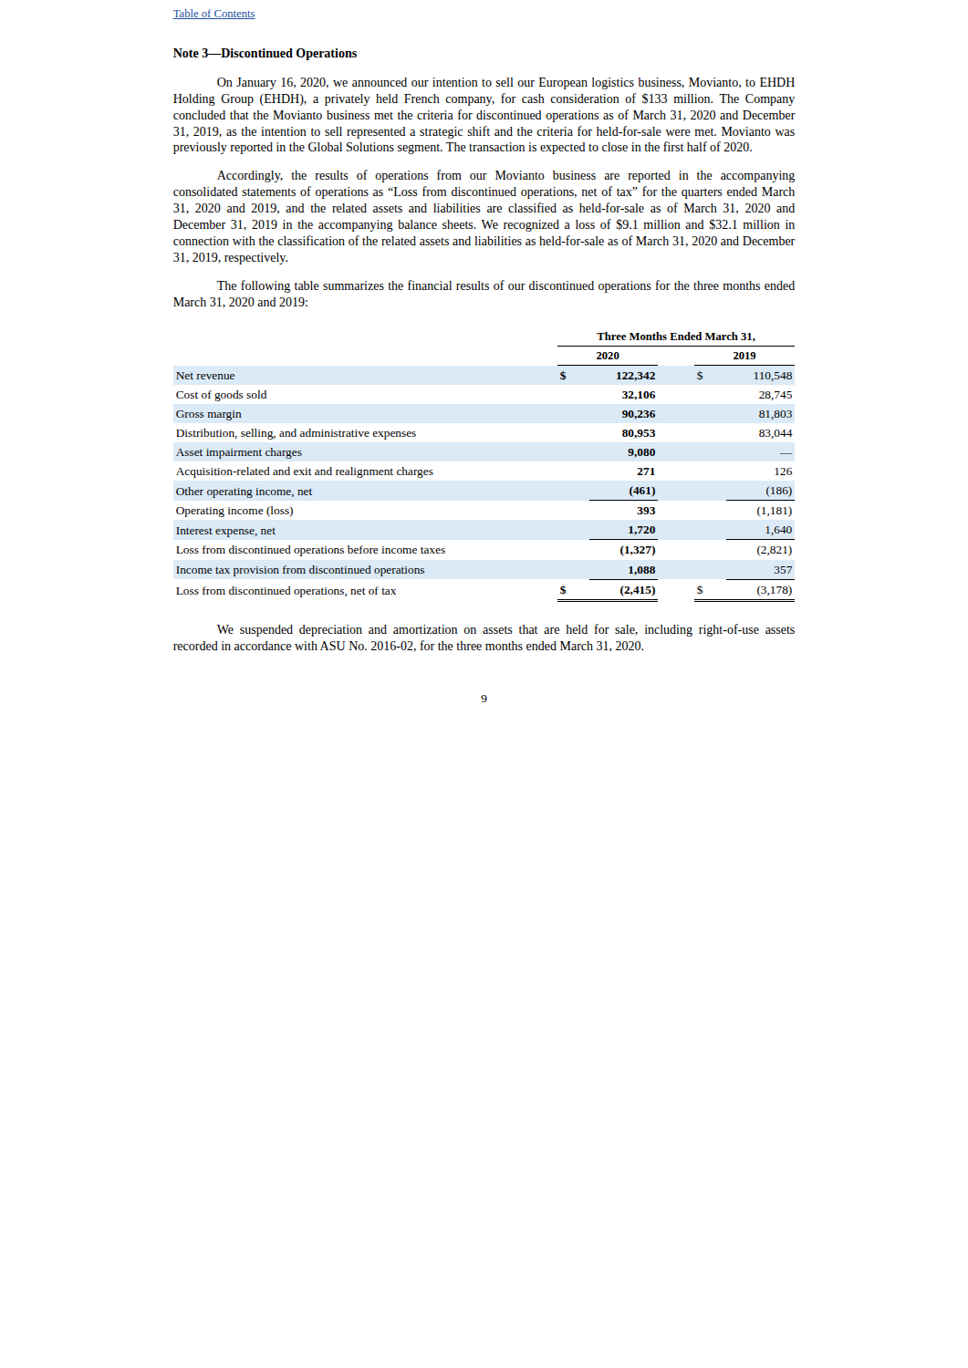Table of Contents
Note 3—Discontinued Operations
On January 16, 2020, we announced our intention to sell our European logistics business, Movianto, to EHDH Holding Group (EHDH), a privately held French company, for cash consideration of $133 million. The Company concluded that the Movianto business met the criteria for discontinued operations as of March 31, 2020 and December 31, 2019, as the intention to sell represented a strategic shift and the criteria for held-for-sale were met. Movianto was previously reported in the Global Solutions segment. The transaction is expected to close in the first half of 2020.
Accordingly, the results of operations from our Movianto business are reported in the accompanying consolidated statements of operations as “Loss from discontinued operations, net of tax” for the quarters ended March 31, 2020 and 2019, and the related assets and liabilities are classified as held-for-sale as of March 31, 2020 and December 31, 2019 in the accompanying balance sheets. We recognized a loss of $9.1 million and $32.1 million in connection with the classification of the related assets and liabilities as held-for-sale as of March 31, 2020 and December 31, 2019, respectively.
The following table summarizes the financial results of our discontinued operations for the three months ended March 31, 2020 and 2019:
| | | Three Months Ended March 31, |
| | | 2020 | | 2019 |
| Net revenue | | $ | 122,342 | | $ | 110,548 |
| Cost of goods sold | | | 32,106 | | | 28,745 |
| Gross margin | | | 90,236 | | | 81,803 |
| Distribution, selling, and administrative expenses | | | 80,953 | | | 83,044 |
| Asset impairment charges | | | 9,080 | | | — |
| Acquisition-related and exit and realignment charges | | | 271 | | | 126 |
| Other operating income, net | | | (461) | | | (186) |
| Operating income (loss) | | | 393 | | | (1,181) |
| Interest expense, net | | | 1,720 | | | 1,640 |
| Loss from discontinued operations before income taxes | | | (1,327) | | | (2,821) |
| Income tax provision from discontinued operations | | | 1,088 | | | 357 |
| Loss from discontinued operations, net of tax | | $ | (2,415) | | $ | (3,178) |
We suspended depreciation and amortization on assets that are held for sale, including right-of-use assets recorded in accordance with ASU No. 2016-02, for the three months ended March 31, 2020.
9